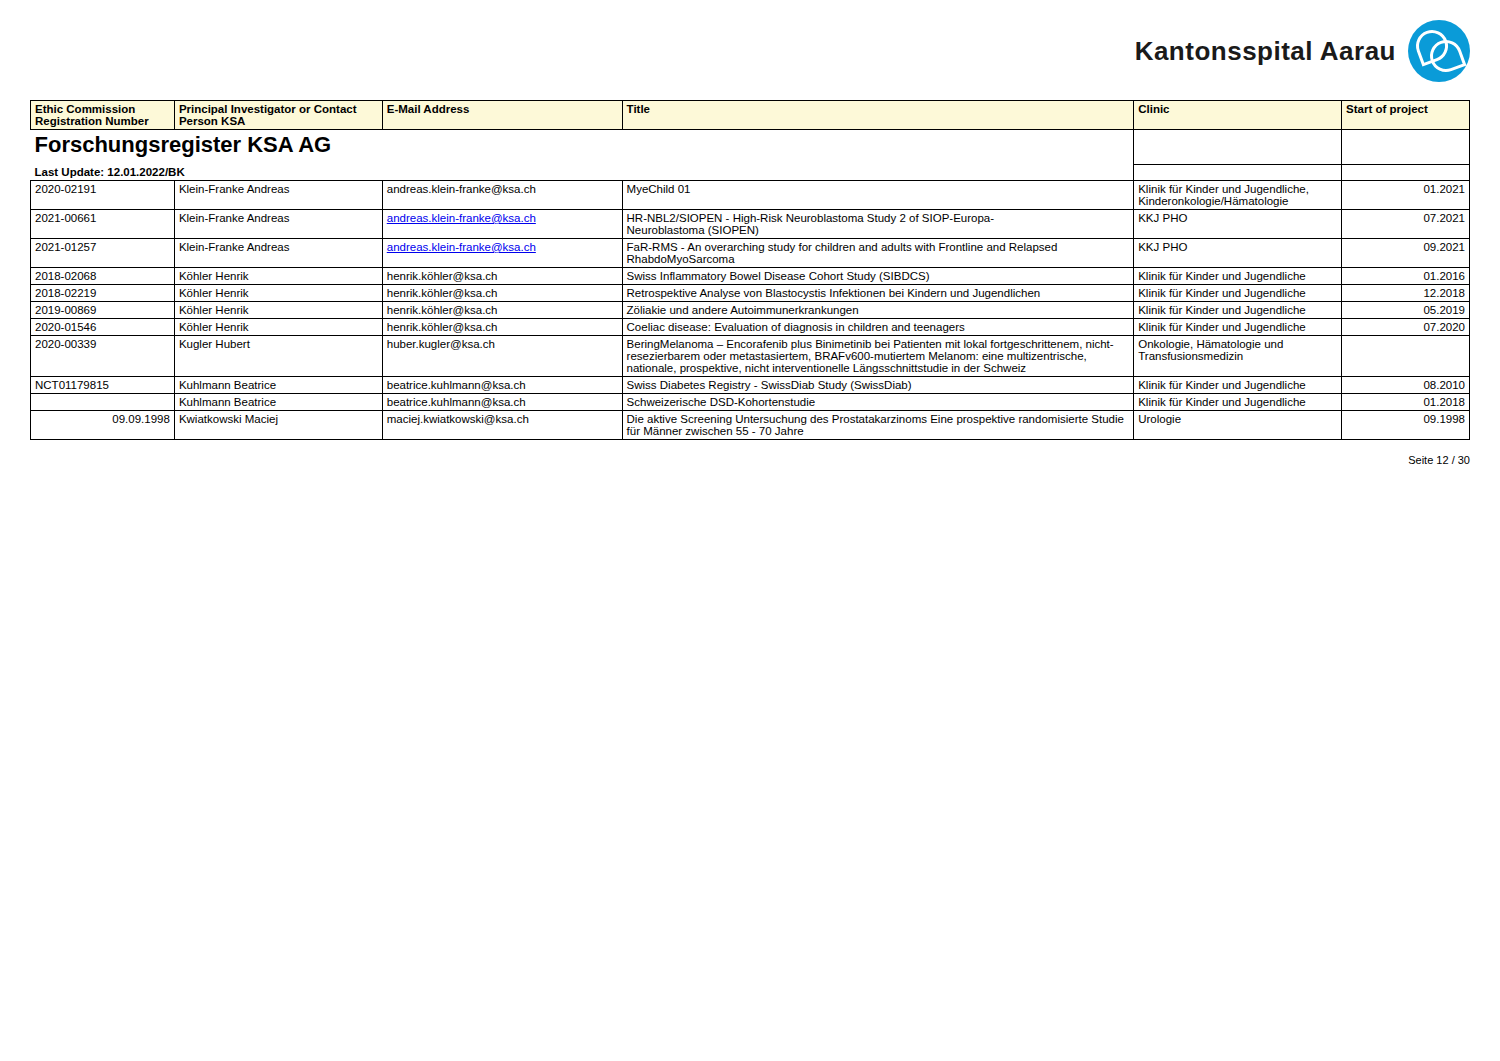Kantonsspital Aarau
| Forschungsregister KSA AG | | |
| Last Update: 12.01.2022/BK | | |
| Ethic Commission Registration Number | Principal Investigator or Contact Person KSA | E-Mail Address | Title | Clinic | Start of project |
| 2020-02191 | Klein-Franke Andreas | andreas.klein-franke@ksa.ch | MyeChild 01 | Klinik für Kinder und Jugendliche, Kinderonkologie/Hämatologie | 01.2021 |
| 2021-00661 | Klein-Franke Andreas | andreas.klein-franke@ksa.ch | HR-NBL2/SIOPEN - High-Risk Neuroblastoma Study 2 of SIOP-Europa- Neuroblastoma (SIOPEN) | KKJ PHO | 07.2021 |
| 2021-01257 | Klein-Franke Andreas | andreas.klein-franke@ksa.ch | FaR-RMS - An overarching study for children and adults with Frontline and Relapsed RhabdoMyoSarcoma | KKJ PHO | 09.2021 |
| 2018-02068 | Köhler Henrik | henrik.köhler@ksa.ch | Swiss Inflammatory Bowel Disease Cohort Study (SIBDCS) | Klinik für Kinder und Jugendliche | 01.2016 |
| 2018-02219 | Köhler Henrik | henrik.köhler@ksa.ch | Retrospektive Analyse von Blastocystis Infektionen bei Kindern und Jugendlichen | Klinik für Kinder und Jugendliche | 12.2018 |
| 2019-00869 | Köhler Henrik | henrik.köhler@ksa.ch | Zöliakie und andere Autoimmunerkrankungen | Klinik für Kinder und Jugendliche | 05.2019 |
| 2020-01546 | Köhler Henrik | henrik.köhler@ksa.ch | Coeliac disease: Evaluation of diagnosis in children and teenagers | Klinik für Kinder und Jugendliche | 07.2020 |
| 2020-00339 | Kugler Hubert | huber.kugler@ksa.ch | BeringMelanoma – Encorafenib plus Binimetinib bei Patienten mit lokal fortgeschrittenem, nicht-resezierbarem oder metastasiertem, BRAFv600-mutiertem Melanom: eine multizentrische, nationale, prospektive, nicht interventionelle Längsschnittstudie in der Schweiz | Onkologie, Hämatologie und Transfusionsmedizin | |
| NCT01179815 | Kuhlmann Beatrice | beatrice.kuhlmann@ksa.ch | Swiss Diabetes Registry - SwissDiab Study (SwissDiab) | Klinik für Kinder und Jugendliche | 08.2010 |
| | Kuhlmann Beatrice | beatrice.kuhlmann@ksa.ch | Schweizerische DSD-Kohortenstudie | Klinik für Kinder und Jugendliche | 01.2018 |
| 09.09.1998 | Kwiatkowski Maciej | maciej.kwiatkowski@ksa.ch | Die aktive Screening Untersuchung des Prostatakarzinoms Eine prospektive randomisierte Studie für Männer zwischen 55 - 70 Jahre | Urologie | 09.1998 |
Seite 12 / 30